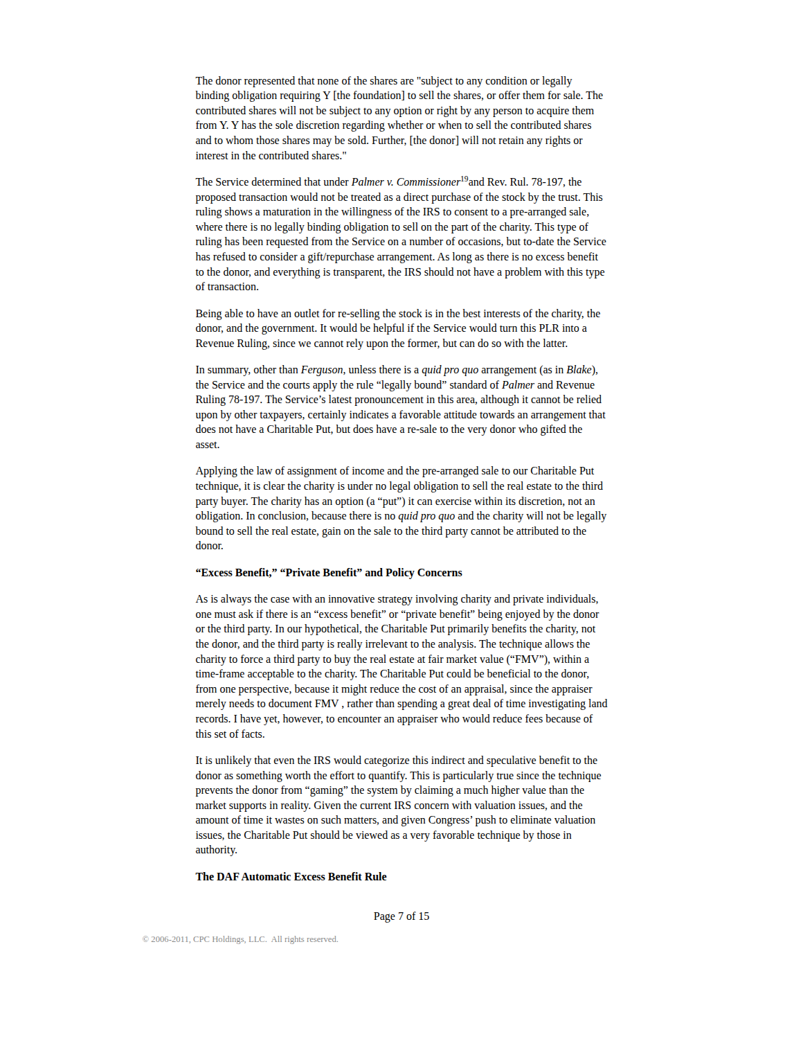The donor represented that none of the shares are "subject to any condition or legally binding obligation requiring Y [the foundation] to sell the shares, or offer them for sale. The contributed shares will not be subject to any option or right by any person to acquire them from Y. Y has the sole discretion regarding whether or when to sell the contributed shares and to whom those shares may be sold. Further, [the donor] will not retain any rights or interest in the contributed shares."
The Service determined that under Palmer v. Commissioner19and Rev. Rul. 78-197, the proposed transaction would not be treated as a direct purchase of the stock by the trust. This ruling shows a maturation in the willingness of the IRS to consent to a pre-arranged sale, where there is no legally binding obligation to sell on the part of the charity. This type of ruling has been requested from the Service on a number of occasions, but to-date the Service has refused to consider a gift/repurchase arrangement. As long as there is no excess benefit to the donor, and everything is transparent, the IRS should not have a problem with this type of transaction.
Being able to have an outlet for re-selling the stock is in the best interests of the charity, the donor, and the government. It would be helpful if the Service would turn this PLR into a Revenue Ruling, since we cannot rely upon the former, but can do so with the latter.
In summary, other than Ferguson, unless there is a quid pro quo arrangement (as in Blake), the Service and the courts apply the rule “legally bound” standard of Palmer and Revenue Ruling 78-197. The Service’s latest pronouncement in this area, although it cannot be relied upon by other taxpayers, certainly indicates a favorable attitude towards an arrangement that does not have a Charitable Put, but does have a re-sale to the very donor who gifted the asset.
Applying the law of assignment of income and the pre-arranged sale to our Charitable Put technique, it is clear the charity is under no legal obligation to sell the real estate to the third party buyer. The charity has an option (a “put”) it can exercise within its discretion, not an obligation. In conclusion, because there is no quid pro quo and the charity will not be legally bound to sell the real estate, gain on the sale to the third party cannot be attributed to the donor.
“Excess Benefit,” “Private Benefit” and Policy Concerns
As is always the case with an innovative strategy involving charity and private individuals, one must ask if there is an “excess benefit” or “private benefit” being enjoyed by the donor or the third party. In our hypothetical, the Charitable Put primarily benefits the charity, not the donor, and the third party is really irrelevant to the analysis. The technique allows the charity to force a third party to buy the real estate at fair market value (“FMV”), within a time-frame acceptable to the charity. The Charitable Put could be beneficial to the donor, from one perspective, because it might reduce the cost of an appraisal, since the appraiser merely needs to document FMV , rather than spending a great deal of time investigating land records. I have yet, however, to encounter an appraiser who would reduce fees because of this set of facts.
It is unlikely that even the IRS would categorize this indirect and speculative benefit to the donor as something worth the effort to quantify. This is particularly true since the technique prevents the donor from “gaming” the system by claiming a much higher value than the market supports in reality. Given the current IRS concern with valuation issues, and the amount of time it wastes on such matters, and given Congress’ push to eliminate valuation issues, the Charitable Put should be viewed as a very favorable technique by those in authority.
The DAF Automatic Excess Benefit Rule
Page 7 of 15
© 2006-2011, CPC Holdings, LLC. All rights reserved.